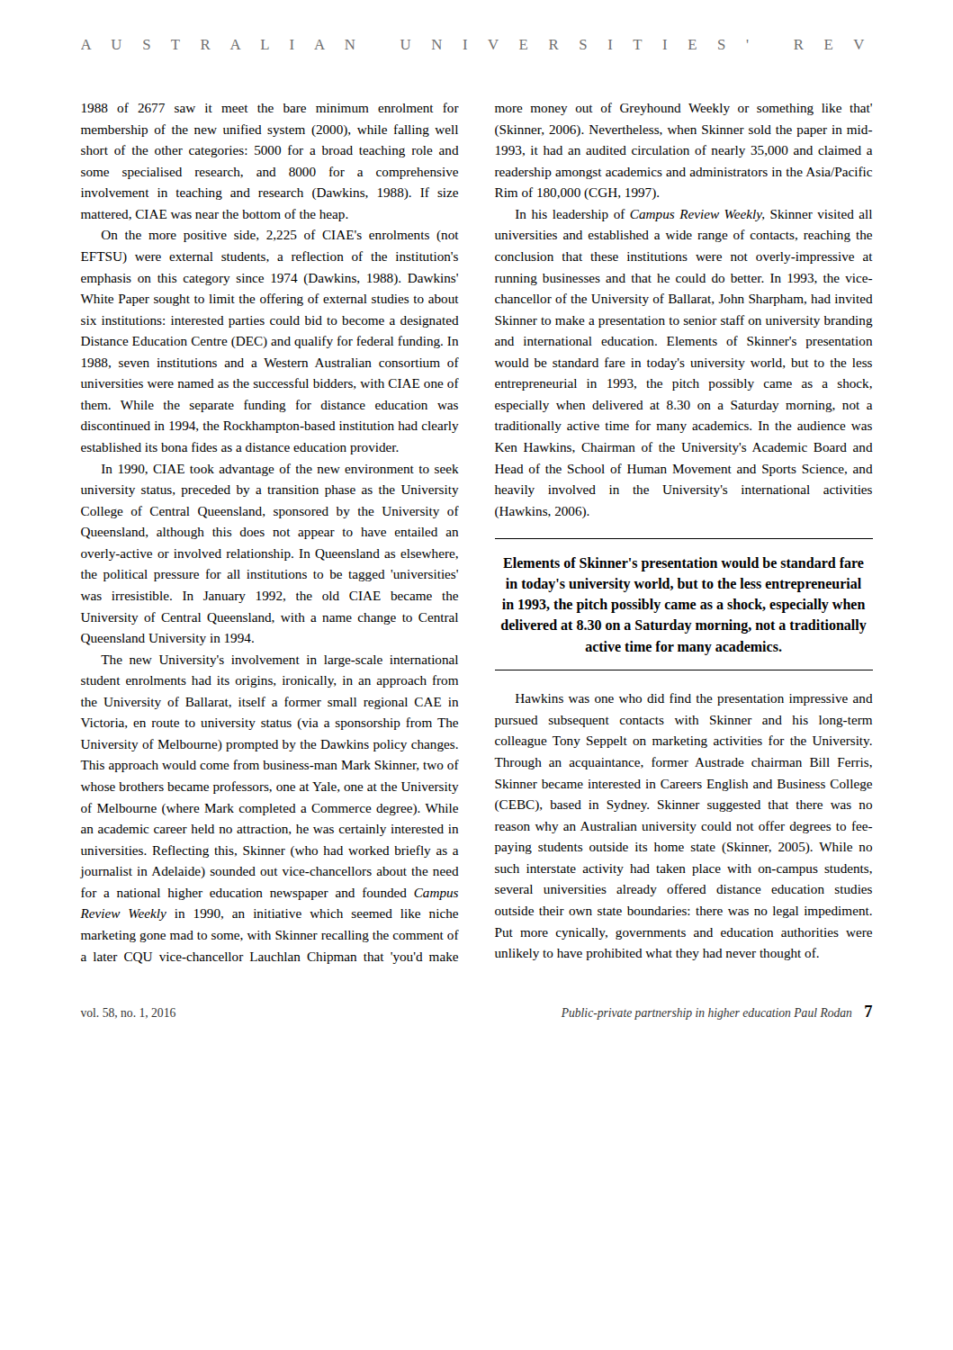A U S T R A L I A N U N I V E R S I T I E S ' R E V I E W
1988 of 2677 saw it meet the bare minimum enrolment for membership of the new unified system (2000), while falling well short of the other categories: 5000 for a broad teaching role and some specialised research, and 8000 for a comprehensive involvement in teaching and research (Dawkins, 1988). If size mattered, CIAE was near the bottom of the heap.
On the more positive side, 2,225 of CIAE's enrolments (not EFTSU) were external students, a reflection of the institution's emphasis on this category since 1974 (Dawkins, 1988). Dawkins' White Paper sought to limit the offering of external studies to about six institutions: interested parties could bid to become a designated Distance Education Centre (DEC) and qualify for federal funding. In 1988, seven institutions and a Western Australian consortium of universities were named as the successful bidders, with CIAE one of them. While the separate funding for distance education was discontinued in 1994, the Rockhampton-based institution had clearly established its bona fides as a distance education provider.
In 1990, CIAE took advantage of the new environment to seek university status, preceded by a transition phase as the University College of Central Queensland, sponsored by the University of Queensland, although this does not appear to have entailed an overly-active or involved relationship. In Queensland as elsewhere, the political pressure for all institutions to be tagged 'universities' was irresistible. In January 1992, the old CIAE became the University of Central Queensland, with a name change to Central Queensland University in 1994.
The new University's involvement in large-scale international student enrolments had its origins, ironically, in an approach from the University of Ballarat, itself a former small regional CAE in Victoria, en route to university status (via a sponsorship from The University of Melbourne) prompted by the Dawkins policy changes. This approach would come from business-man Mark Skinner, two of whose brothers became professors, one at Yale, one at the University of Melbourne (where Mark completed a Commerce degree). While an academic career held no attraction, he was certainly interested in universities. Reflecting this, Skinner (who had worked briefly as a journalist in Adelaide) sounded out vice-chancellors about the need for a national higher education newspaper and founded Campus Review Weekly in 1990, an initiative which seemed like niche marketing gone mad to some, with Skinner recalling the comment of a later CQU vice-chancellor Lauchlan Chipman that 'you'd make more money out of Greyhound Weekly or something like that' (Skinner, 2006). Nevertheless, when Skinner sold the paper in mid-1993, it had an audited circulation of nearly 35,000 and claimed a readership amongst academics and administrators in the Asia/Pacific Rim of 180,000 (CGH, 1997).
In his leadership of Campus Review Weekly, Skinner visited all universities and established a wide range of contacts, reaching the conclusion that these institutions were not overly-impressive at running businesses and that he could do better. In 1993, the vice-chancellor of the University of Ballarat, John Sharpham, had invited Skinner to make a presentation to senior staff on university branding and international education. Elements of Skinner's presentation would be standard fare in today's university world, but to the less entrepreneurial in 1993, the pitch possibly came as a shock, especially when delivered at 8.30 on a Saturday morning, not a traditionally active time for many academics. In the audience was Ken Hawkins, Chairman of the University's Academic Board and Head of the School of Human Movement and Sports Science, and heavily involved in the University's international activities (Hawkins, 2006).
Elements of Skinner's presentation would be standard fare in today's university world, but to the less entrepreneurial in 1993, the pitch possibly came as a shock, especially when delivered at 8.30 on a Saturday morning, not a traditionally active time for many academics.
Hawkins was one who did find the presentation impressive and pursued subsequent contacts with Skinner and his long-term colleague Tony Seppelt on marketing activities for the University. Through an acquaintance, former Austrade chairman Bill Ferris, Skinner became interested in Careers English and Business College (CEBC), based in Sydney. Skinner suggested that there was no reason why an Australian university could not offer degrees to fee-paying students outside its home state (Skinner, 2005). While no such interstate activity had taken place with on-campus students, several universities already offered distance education studies outside their own state boundaries: there was no legal impediment. Put more cynically, governments and education authorities were unlikely to have prohibited what they had never thought of.
vol. 58, no. 1, 2016
Public-private partnership in higher education Paul Rodan 7